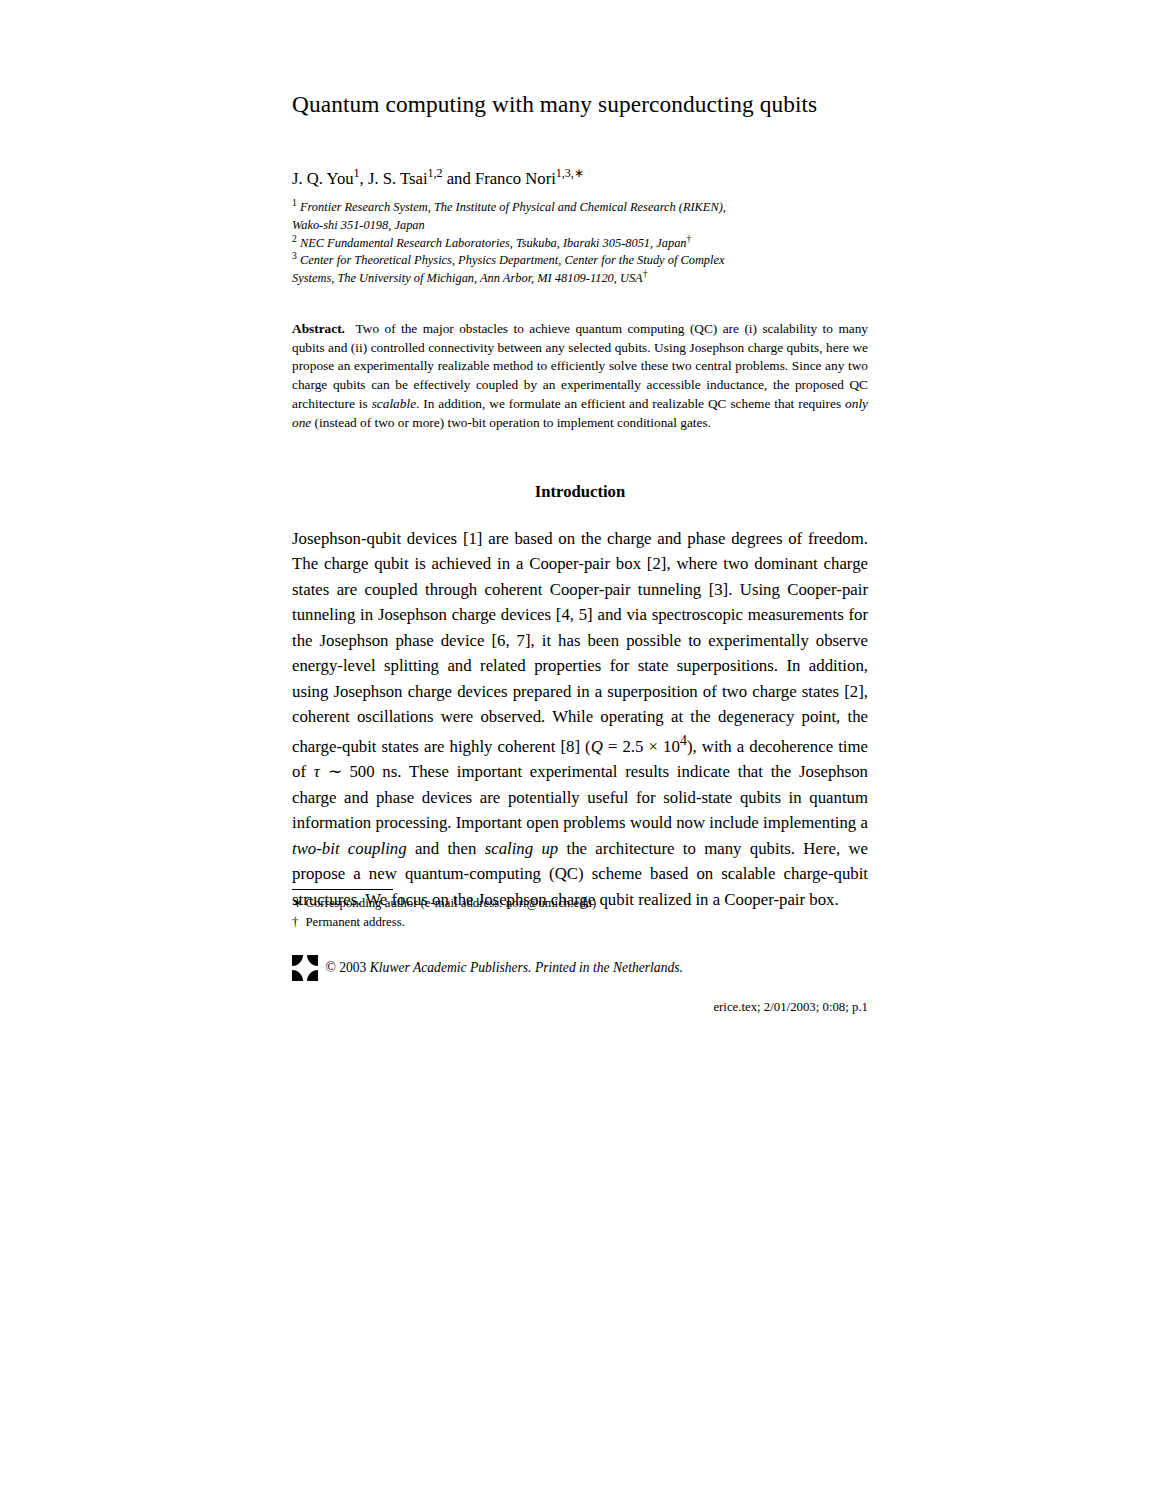Quantum computing with many superconducting qubits
J. Q. You1, J. S. Tsai1,2 and Franco Nori1,3,∗
1 Frontier Research System, The Institute of Physical and Chemical Research (RIKEN),
Wako-shi 351-0198, Japan
2 NEC Fundamental Research Laboratories, Tsukuba, Ibaraki 305-8051, Japan†
3 Center for Theoretical Physics, Physics Department, Center for the Study of Complex
Systems, The University of Michigan, Ann Arbor, MI 48109-1120, USA†
Abstract. Two of the major obstacles to achieve quantum computing (QC) are (i) scalability to many qubits and (ii) controlled connectivity between any selected qubits. Using Josephson charge qubits, here we propose an experimentally realizable method to efficiently solve these two central problems. Since any two charge qubits can be effectively coupled by an experimentally accessible inductance, the proposed QC architecture is scalable. In addition, we formulate an efficient and realizable QC scheme that requires only one (instead of two or more) two-bit operation to implement conditional gates.
Introduction
Josephson-qubit devices [1] are based on the charge and phase degrees of freedom. The charge qubit is achieved in a Cooper-pair box [2], where two dominant charge states are coupled through coherent Cooper-pair tunneling [3]. Using Cooper-pair tunneling in Josephson charge devices [4, 5] and via spectroscopic measurements for the Josephson phase device [6, 7], it has been possible to experimentally observe energy-level splitting and related properties for state superpositions. In addition, using Josephson charge devices prepared in a superposition of two charge states [2], coherent oscillations were observed. While operating at the degeneracy point, the charge-qubit states are highly coherent [8] (Q = 2.5 × 104), with a decoherence time of τ ∼ 500 ns. These important experimental results indicate that the Josephson charge and phase devices are potentially useful for solid-state qubits in quantum information processing. Important open problems would now include implementing a two-bit coupling and then scaling up the architecture to many qubits. Here, we propose a new quantum-computing (QC) scheme based on scalable charge-qubit structures. We focus on the Josephson charge qubit realized in a Cooper-pair box.
∗Corresponding author (e-mail address: nori@umich.edu)
†Permanent address.
© 2003 Kluwer Academic Publishers. Printed in the Netherlands.
erice.tex; 2/01/2003; 0:08; p.1